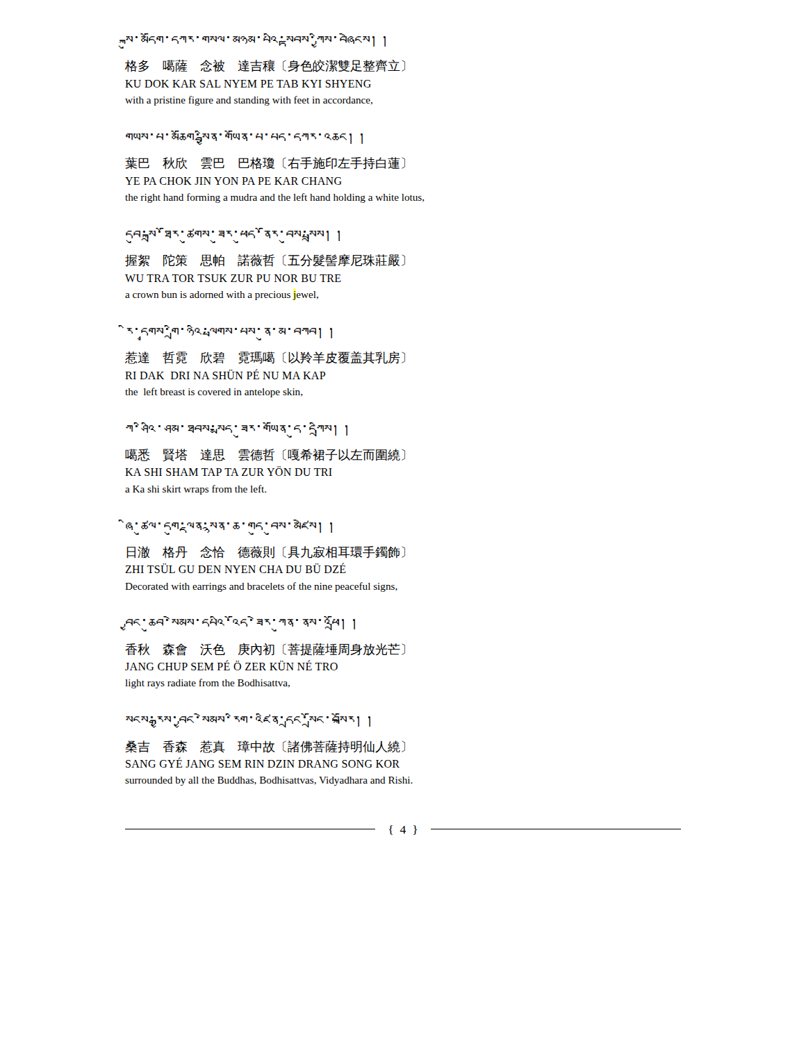སྐུ་མདོག་དཀར་གསལ་མཉམ་པའི་སྟབས་ཀྱིས་བཞེངས། །
格多　噶薩　念被　達吉穰〔身色皎潔雙足整齊立〕
KU DOK KAR SAL NYEM PE TAB KYI SHYENG
with a pristine figure and standing with feet in accordance,
གཡས་པ་མཆོག་སྦྱིན་གཡོན་པ་པད་དཀར་འཆང། །
葉巴　秋欣　雲巴　巴格瓊〔右手施印左手持白蓮〕
YE PA CHOK JIN YON PA PE KAR CHANG
the right hand forming a mudra and the left hand holding a white lotus,
དབུ་སྐྲ་ཐོར་ཚུགས་ཟུར་ཕུད་ནོར་བུས་སྤྲས། །
握絮　陀策　思帕　諾薇哲〔五分髮髻摩尼珠莊嚴〕
WU TRA TOR TSUK ZUR PU NOR BU TRE
a crown bun is adorned with a precious jewel,
རི་དྭགས་གྲི་ཉའི་ལྤགས་པས་ནུ་མ་བཀབ། །
惹達　哲霓　欣碧　霓瑪噶〔以羚羊皮覆盖其乳房〕
RI DAK DRI NA SHÜN PÉ NU MA KAP
the left breast is covered in antelope skin,
ཀ་ཤིའི་ཤམ་ཐབས་སྨད་ཟུར་གཡོན་དུ་དཀྲིས། །
噶悉　賢塔　達思　雲德哲〔嘎希裙子以左而圍繞〕
KA SHI SHAM TAP TA ZUR YÖN DU TRI
a Ka shi skirt wraps from the left.
ཞི་ཚུལ་དགུ་ལྡན་སྙན་ཆ་གདུ་བུས་མཛེས། །
日澈　格丹　念恰　德薇則〔具九寂相耳環手鐲飾〕
ZHI TSÜL GU DEN NYEN CHA DU BÜ DZÉ
Decorated with earrings and bracelets of the nine peaceful signs,
བྱང་ཆུབ་སེམས་དཔའི་འོད་ཟེར་ཀུན་ནས་འཕྲོ། །
香秋　森會　沃色　庚內初〔菩提薩埵周身放光芒〕
JANG CHUP SEM PÉ Ö ZER KÜN NÉ TRO
light rays radiate from the Bodhisattva,
སངས་རྒྱས་བྱང་སེམས་རིག་འཛིན་དྲང་སྲོང་བསྐོར། །
桑吉　香森　惹真　璋中故〔諸佛菩薩持明仙人繞〕
SANG GYÉ JANG SEM RIN DZIN DRANG SONG KOR
surrounded by all the Buddhas, Bodhisattvas, Vidyadhara and Rishi.
4